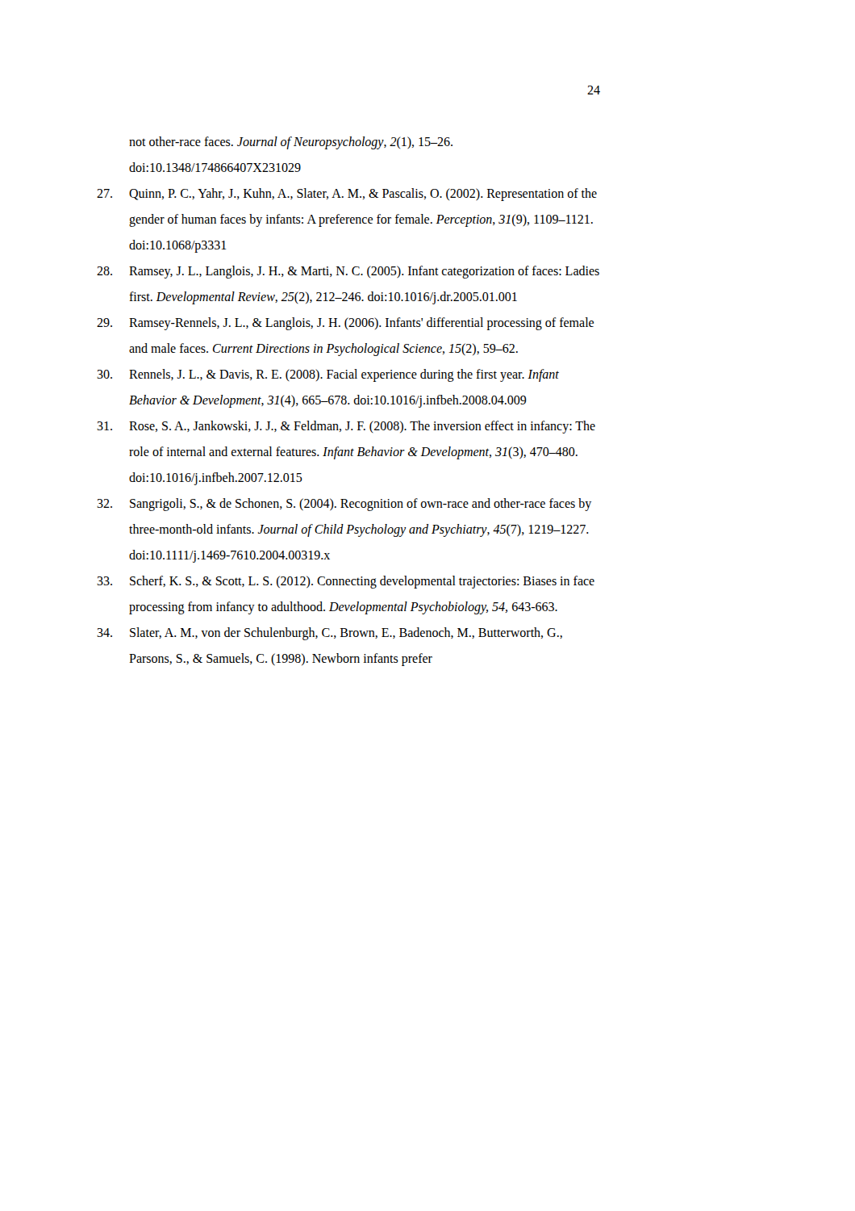24
not other-race faces. Journal of Neuropsychology, 2(1), 15–26. doi:10.1348/174866407X231029
Quinn, P. C., Yahr, J., Kuhn, A., Slater, A. M., & Pascalis, O. (2002). Representation of the gender of human faces by infants: A preference for female. Perception, 31(9), 1109–1121. doi:10.1068/p3331
Ramsey, J. L., Langlois, J. H., & Marti, N. C. (2005). Infant categorization of faces: Ladies first. Developmental Review, 25(2), 212–246. doi:10.1016/j.dr.2005.01.001
Ramsey-Rennels, J. L., & Langlois, J. H. (2006). Infants' differential processing of female and male faces. Current Directions in Psychological Science, 15(2), 59–62.
Rennels, J. L., & Davis, R. E. (2008). Facial experience during the first year. Infant Behavior & Development, 31(4), 665–678. doi:10.1016/j.infbeh.2008.04.009
Rose, S. A., Jankowski, J. J., & Feldman, J. F. (2008). The inversion effect in infancy: The role of internal and external features. Infant Behavior & Development, 31(3), 470–480. doi:10.1016/j.infbeh.2007.12.015
Sangrigoli, S., & de Schonen, S. (2004). Recognition of own-race and other-race faces by three-month-old infants. Journal of Child Psychology and Psychiatry, 45(7), 1219–1227. doi:10.1111/j.1469-7610.2004.00319.x
Scherf, K. S., & Scott, L. S. (2012). Connecting developmental trajectories: Biases in face processing from infancy to adulthood. Developmental Psychobiology, 54, 643-663.
Slater, A. M., von der Schulenburgh, C., Brown, E., Badenoch, M., Butterworth, G., Parsons, S., & Samuels, C. (1998). Newborn infants prefer